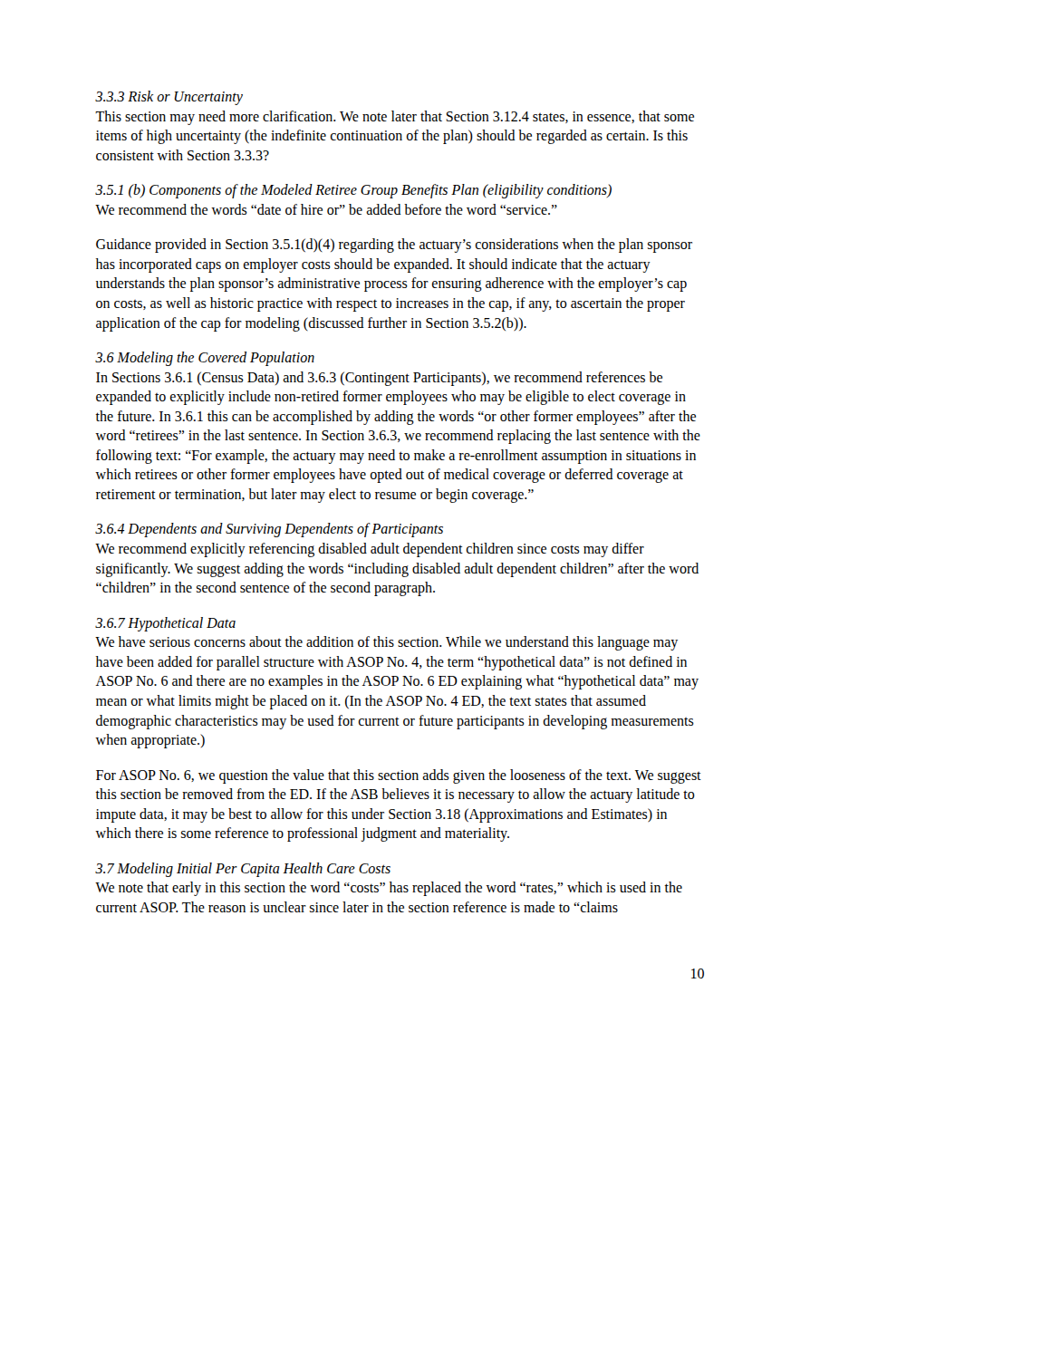3.3.3 Risk or Uncertainty
This section may need more clarification. We note later that Section 3.12.4 states, in essence, that some items of high uncertainty (the indefinite continuation of the plan) should be regarded as certain. Is this consistent with Section 3.3.3?
3.5.1 (b) Components of the Modeled Retiree Group Benefits Plan (eligibility conditions)
We recommend the words “date of hire or” be added before the word “service.”
Guidance provided in Section 3.5.1(d)(4) regarding the actuary’s considerations when the plan sponsor has incorporated caps on employer costs should be expanded. It should indicate that the actuary understands the plan sponsor’s administrative process for ensuring adherence with the employer’s cap on costs, as well as historic practice with respect to increases in the cap, if any, to ascertain the proper application of the cap for modeling (discussed further in Section 3.5.2(b)).
3.6 Modeling the Covered Population
In Sections 3.6.1 (Census Data) and 3.6.3 (Contingent Participants), we recommend references be expanded to explicitly include non-retired former employees who may be eligible to elect coverage in the future. In 3.6.1 this can be accomplished by adding the words “or other former employees” after the word “retirees” in the last sentence. In Section 3.6.3, we recommend replacing the last sentence with the following text: “For example, the actuary may need to make a re-enrollment assumption in situations in which retirees or other former employees have opted out of medical coverage or deferred coverage at retirement or termination, but later may elect to resume or begin coverage.”
3.6.4 Dependents and Surviving Dependents of Participants
We recommend explicitly referencing disabled adult dependent children since costs may differ significantly. We suggest adding the words “including disabled adult dependent children” after the word “children” in the second sentence of the second paragraph.
3.6.7 Hypothetical Data
We have serious concerns about the addition of this section. While we understand this language may have been added for parallel structure with ASOP No. 4, the term “hypothetical data” is not defined in ASOP No. 6 and there are no examples in the ASOP No. 6 ED explaining what “hypothetical data” may mean or what limits might be placed on it. (In the ASOP No. 4 ED, the text states that assumed demographic characteristics may be used for current or future participants in developing measurements when appropriate.)
For ASOP No. 6, we question the value that this section adds given the looseness of the text. We suggest this section be removed from the ED. If the ASB believes it is necessary to allow the actuary latitude to impute data, it may be best to allow for this under Section 3.18 (Approximations and Estimates) in which there is some reference to professional judgment and materiality.
3.7 Modeling Initial Per Capita Health Care Costs
We note that early in this section the word “costs” has replaced the word “rates,” which is used in the current ASOP. The reason is unclear since later in the section reference is made to “claims
10